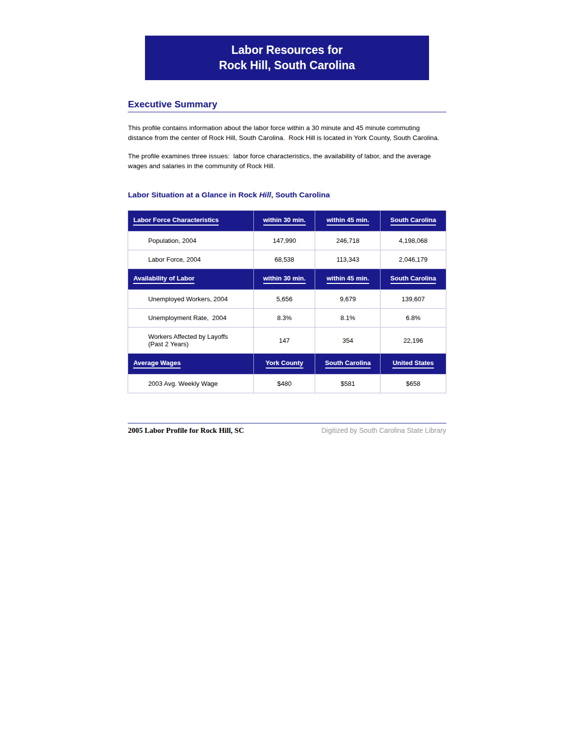Labor Resources for
Rock Hill, South Carolina
Executive Summary
This profile contains information about the labor force within a 30 minute and 45 minute commuting distance from the center of Rock Hill, South Carolina. Rock Hill is located in York County, South Carolina.
The profile examines three issues: labor force characteristics, the availability of labor, and the average wages and salaries in the community of Rock Hill.
Labor Situation at a Glance in Rock Hill, South Carolina
| Labor Force Characteristics | within 30 min. | within 45 min. | South Carolina |
| --- | --- | --- | --- |
| Population, 2004 | 147,990 | 246,718 | 4,198,068 |
| Labor Force, 2004 | 68,538 | 113,343 | 2,046,179 |
| Availability of Labor | within 30 min. | within 45 min. | South Carolina |
| Unemployed Workers, 2004 | 5,656 | 9,679 | 139,607 |
| Unemployment Rate, 2004 | 8.3% | 8.1% | 6.8% |
| Workers Affected by Layoffs (Past 2 Years) | 147 | 354 | 22,196 |
| Average Wages | York County | South Carolina | United States |
| 2003 Avg. Weekly Wage | $480 | $581 | $658 |
2005 Labor Profile for Rock Hill, SC
Digitized by South Carolina State Library